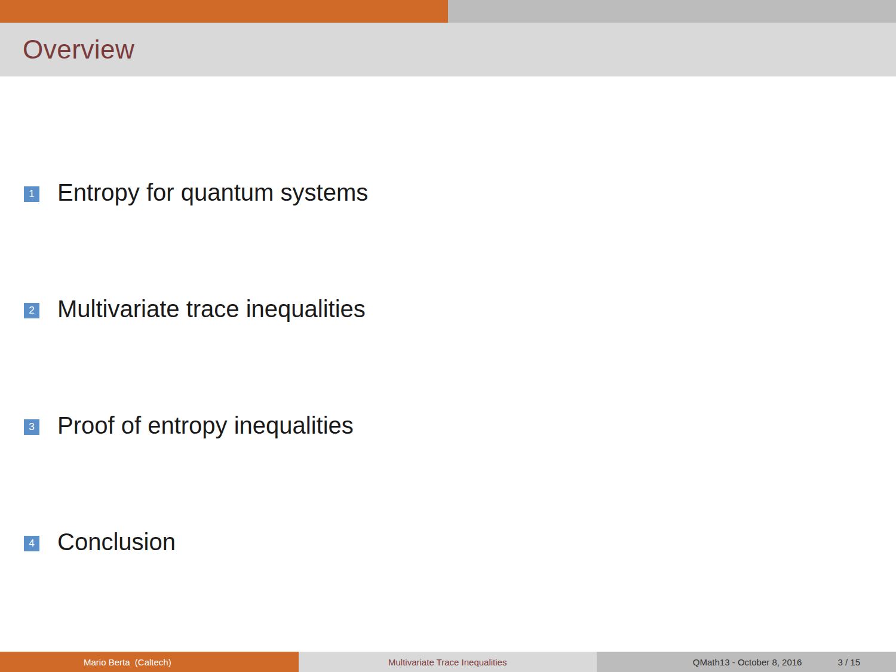Overview
1 Entropy for quantum systems
2 Multivariate trace inequalities
3 Proof of entropy inequalities
4 Conclusion
Mario Berta (Caltech)
Multivariate Trace Inequalities
QMath13 - October 8, 20163 / 15